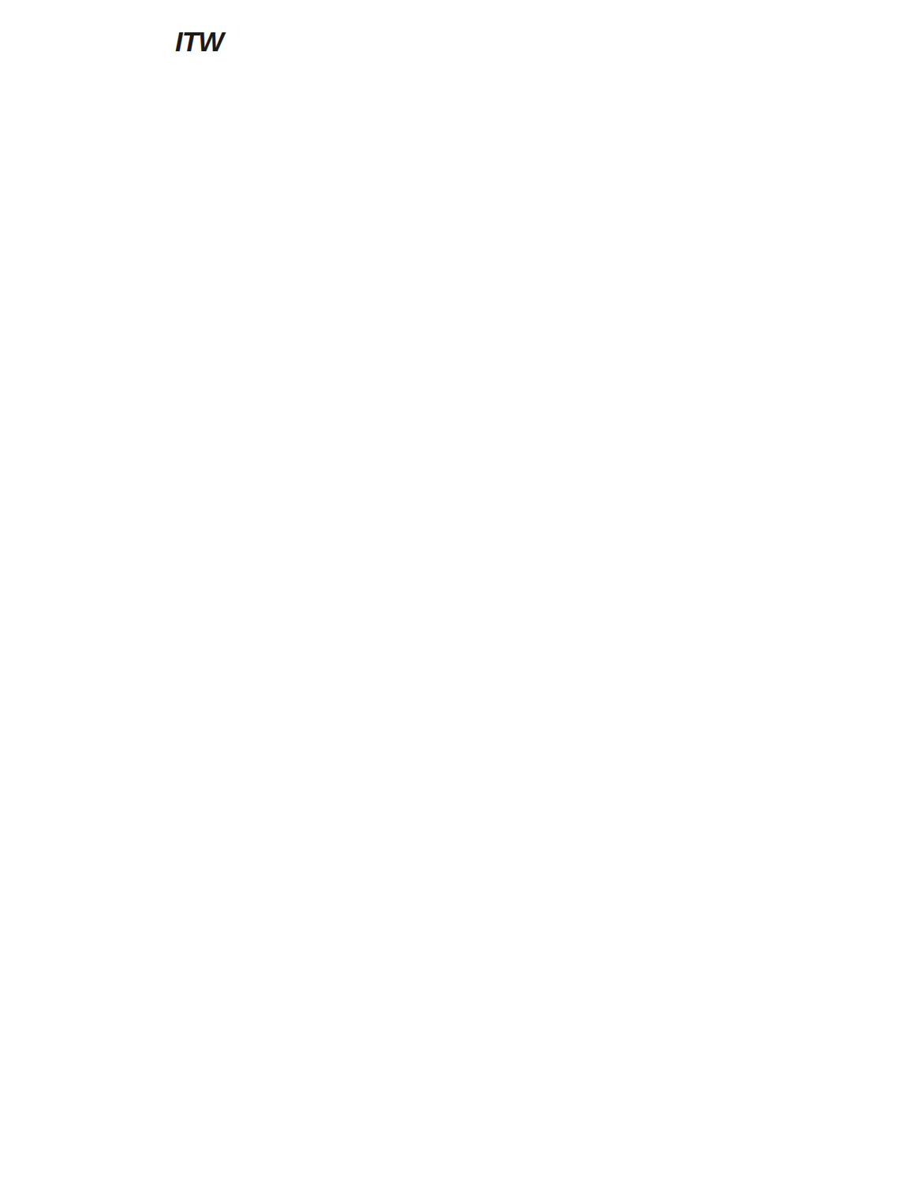ITW